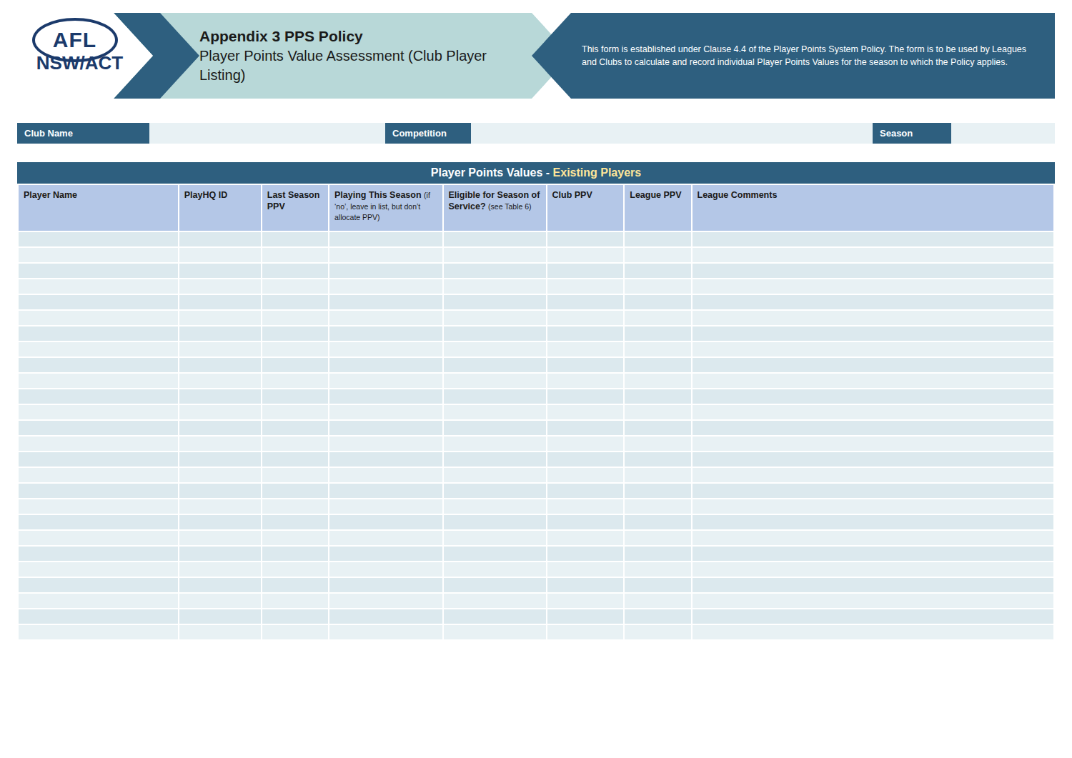AFL
NSW/ACT
Appendix 3 PPS Policy Player Points Value Assessment (Club Player Listing)
This form is established under Clause 4.4 of the Player Points System Policy. The form is to be used by Leagues and Clubs to calculate and record individual Player Points Values for the season to which the Policy applies.
Club Name
Competition
Season
Player Points Values - Existing Players
| Player Name | PlayHQ ID | Last Season PPV | Playing This Season (if ‘no’, leave in list, but don’t allocate PPV) | Eligible for Season of Service? (see Table 6) | Club PPV | League PPV | League Comments |
| --- | --- | --- | --- | --- | --- | --- | --- |